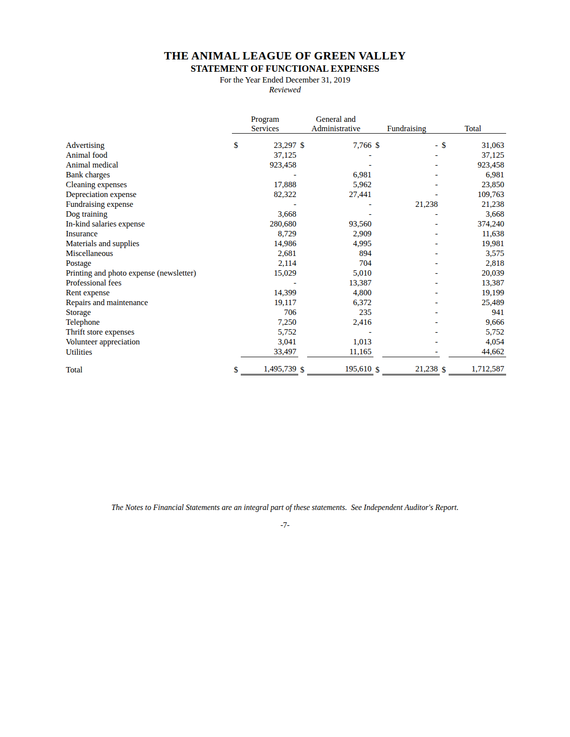THE ANIMAL LEAGUE OF GREEN VALLEY
STATEMENT OF FUNCTIONAL EXPENSES
For the Year Ended December 31, 2019
Reviewed
| | Program | General and | | |
| --- | --- | --- | --- | --- |
| | Services | Administrative | Fundraising | Total |
| Advertising | $ | 23,297 | $ | 7,766 | $ | - | $ | 31,063 |
| Animal food | | 37,125 | | - | | - | | 37,125 |
| Animal medical | | 923,458 | | - | | - | | 923,458 |
| Bank charges | | - | | 6,981 | | - | | 6,981 |
| Cleaning expenses | | 17,888 | | 5,962 | | - | | 23,850 |
| Depreciation expense | | 82,322 | | 27,441 | | - | | 109,763 |
| Fundraising expense | | - | | - | | 21,238 | | 21,238 |
| Dog training | | 3,668 | | - | | - | | 3,668 |
| In-kind salaries expense | | 280,680 | | 93,560 | | - | | 374,240 |
| Insurance | | 8,729 | | 2,909 | | - | | 11,638 |
| Materials and supplies | | 14,986 | | 4,995 | | - | | 19,981 |
| Miscellaneous | | 2,681 | | 894 | | - | | 3,575 |
| Postage | | 2,114 | | 704 | | - | | 2,818 |
| Printing and photo expense (newsletter) | | 15,029 | | 5,010 | | - | | 20,039 |
| Professional fees | | - | | 13,387 | | - | | 13,387 |
| Rent expense | | 14,399 | | 4,800 | | - | | 19,199 |
| Repairs and maintenance | | 19,117 | | 6,372 | | - | | 25,489 |
| Storage | | 706 | | 235 | | - | | 941 |
| Telephone | | 7,250 | | 2,416 | | - | | 9,666 |
| Thrift store expenses | | 5,752 | | - | | - | | 5,752 |
| Volunteer appreciation | | 3,041 | | 1,013 | | - | | 4,054 |
| Utilities | | 33,497 | | 11,165 | | - | | 44,662 |
| Total | $ | 1,495,739 | $ | 195,610 | $ | 21,238 | $ | 1,712,587 |
The Notes to Financial Statements are an integral part of these statements. See Independent Auditor's Report.
-7-